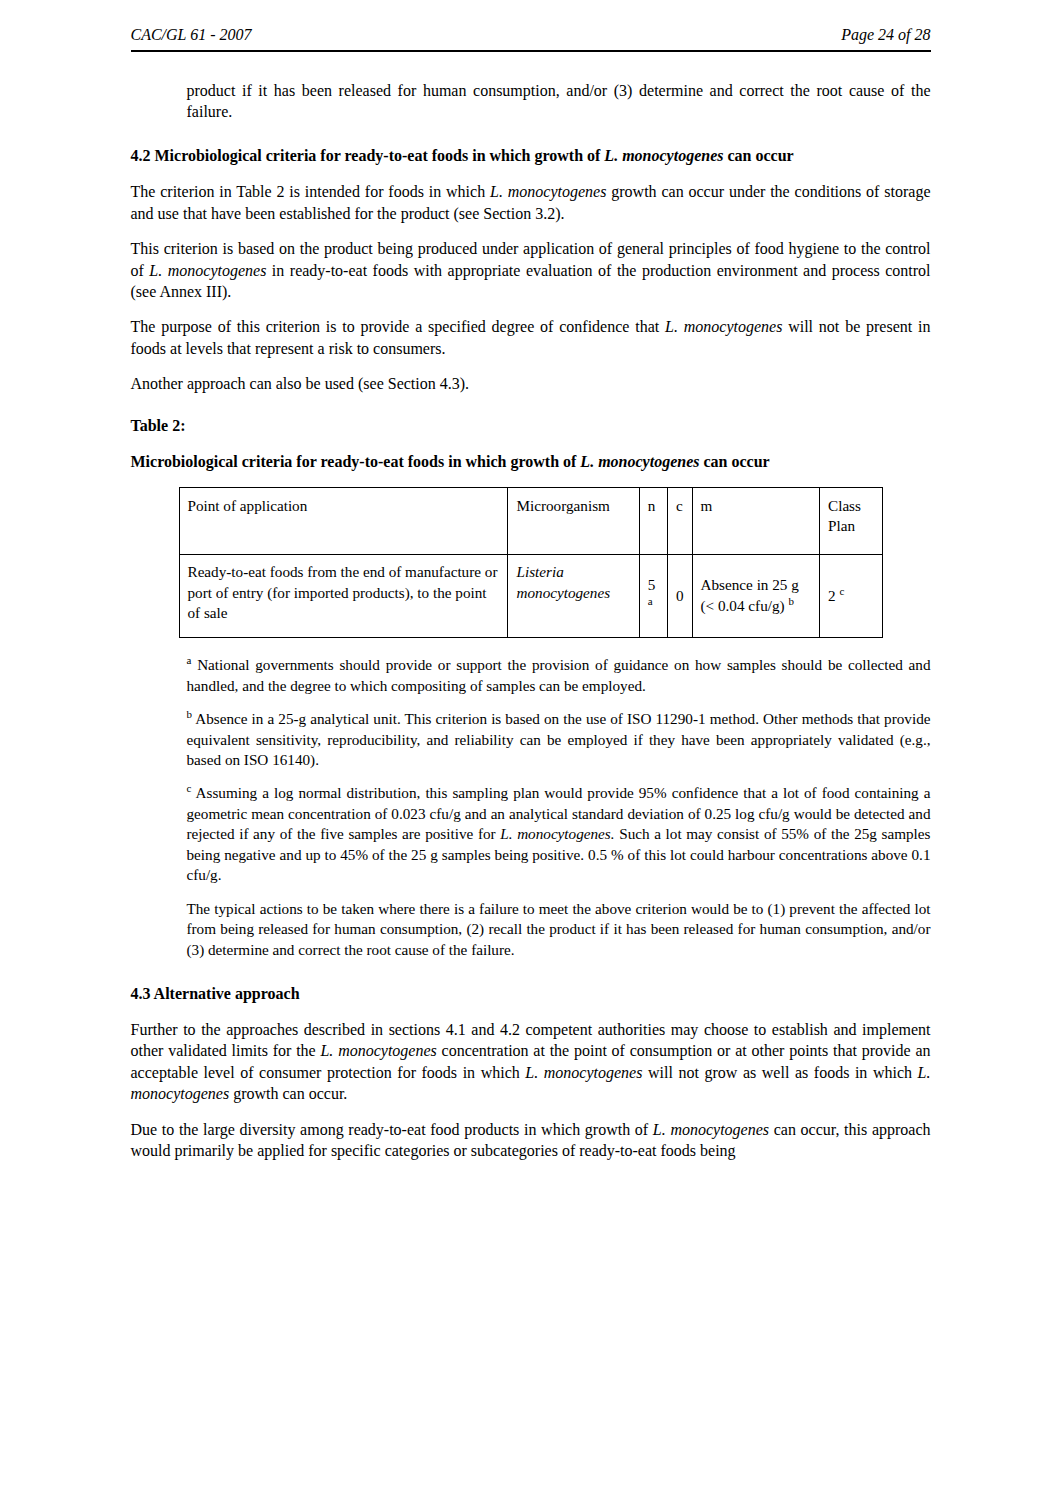CAC/GL 61 - 2007 Page 24 of 28
product if it has been released for human consumption, and/or (3) determine and correct the root cause of the failure.
4.2 Microbiological criteria for ready-to-eat foods in which growth of L. monocytogenes can occur
The criterion in Table 2 is intended for foods in which L. monocytogenes growth can occur under the conditions of storage and use that have been established for the product (see Section 3.2).
This criterion is based on the product being produced under application of general principles of food hygiene to the control of L. monocytogenes in ready-to-eat foods with appropriate evaluation of the production environment and process control (see Annex III).
The purpose of this criterion is to provide a specified degree of confidence that L. monocytogenes will not be present in foods at levels that represent a risk to consumers.
Another approach can also be used (see Section 4.3).
Table 2:
Microbiological criteria for ready-to-eat foods in which growth of L. monocytogenes can occur
| Point of application | Microorganism | n | c | m | Class Plan |
| --- | --- | --- | --- | --- | --- |
| Ready-to-eat foods from the end of manufacture or port of entry (for imported products), to the point of sale | Listeria monocytogenes | 5 a | 0 | Absence in 25 g (< 0.04 cfu/g) b | 2 c |
a National governments should provide or support the provision of guidance on how samples should be collected and handled, and the degree to which compositing of samples can be employed.
b Absence in a 25-g analytical unit. This criterion is based on the use of ISO 11290-1 method. Other methods that provide equivalent sensitivity, reproducibility, and reliability can be employed if they have been appropriately validated (e.g., based on ISO 16140).
c Assuming a log normal distribution, this sampling plan would provide 95% confidence that a lot of food containing a geometric mean concentration of 0.023 cfu/g and an analytical standard deviation of 0.25 log cfu/g would be detected and rejected if any of the five samples are positive for L. monocytogenes. Such a lot may consist of 55% of the 25g samples being negative and up to 45% of the 25 g samples being positive. 0.5 % of this lot could harbour concentrations above 0.1 cfu/g.
The typical actions to be taken where there is a failure to meet the above criterion would be to (1) prevent the affected lot from being released for human consumption, (2) recall the product if it has been released for human consumption, and/or (3) determine and correct the root cause of the failure.
4.3 Alternative approach
Further to the approaches described in sections 4.1 and 4.2 competent authorities may choose to establish and implement other validated limits for the L. monocytogenes concentration at the point of consumption or at other points that provide an acceptable level of consumer protection for foods in which L. monocytogenes will not grow as well as foods in which L. monocytogenes growth can occur.
Due to the large diversity among ready-to-eat food products in which growth of L. monocytogenes can occur, this approach would primarily be applied for specific categories or subcategories of ready-to-eat foods being